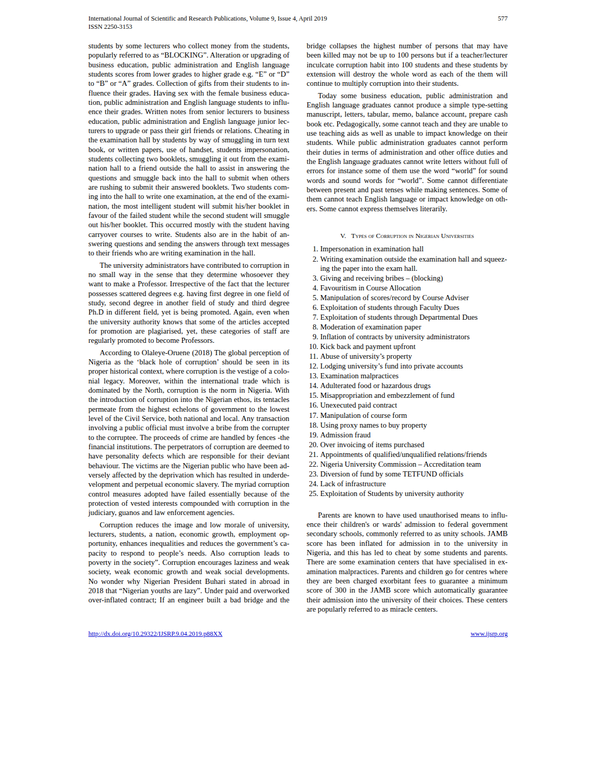International Journal of Scientific and Research Publications, Volume 9, Issue 4, April 2019
ISSN 2250-3153
577
students by some lecturers who collect money from the students, popularly referred to as “BLOCKING”. Alteration or upgrading of business education, public administration and English language students scores from lower grades to higher grade e.g. “E” or “D” to “B” or “A” grades. Collection of gifts from their students to influence their grades. Having sex with the female business education, public administration and English language students to influence their grades. Written notes from senior lecturers to business education, public administration and English language junior lecturers to upgrade or pass their girl friends or relations. Cheating in the examination hall by students by way of smuggling in turn text book, or written papers, use of handset, students impersonation, students collecting two booklets, smuggling it out from the examination hall to a friend outside the hall to assist in answering the questions and smuggle back into the hall to submit when others are rushing to submit their answered booklets. Two students coming into the hall to write one examination, at the end of the examination, the most intelligent student will submit his/her booklet in favour of the failed student while the second student will smuggle out his/her booklet. This occurred mostly with the student having carryover courses to write. Students also are in the habit of answering questions and sending the answers through text messages to their friends who are writing examination in the hall.
The university administrators have contributed to corruption in no small way in the sense that they determine whosoever they want to make a Professor. Irrespective of the fact that the lecturer possesses scattered degrees e.g. having first degree in one field of study, second degree in another field of study and third degree Ph.D in different field, yet is being promoted. Again, even when the university authority knows that some of the articles accepted for promotion are plagiarised, yet, these categories of staff are regularly promoted to become Professors.
According to Olaleye-Oruene (2018) The global perception of Nigeria as the ‘black hole of corruption’ should be seen in its proper historical context, where corruption is the vestige of a colonial legacy. Moreover, within the international trade which is dominated by the North, corruption is the norm in Nigeria. With the introduction of corruption into the Nigerian ethos, its tentacles permeate from the highest echelons of government to the lowest level of the Civil Service, both national and local. Any transaction involving a public official must involve a bribe from the corrupter to the corruptee. The proceeds of crime are handled by fences -the financial institutions. The perpetrators of corruption are deemed to have personality defects which are responsible for their deviant behaviour. The victims are the Nigerian public who have been adversely affected by the deprivation which has resulted in underdevelopment and perpetual economic slavery. The myriad corruption control measures adopted have failed essentially because of the protection of vested interests compounded with corruption in the judiciary, guanos and law enforcement agencies.
Corruption reduces the image and low morale of university, lecturers, students, a nation, economic growth, employment opportunity, enhances inequalities and reduces the government’s capacity to respond to people’s needs. Also corruption leads to poverty in the society”. Corruption encourages laziness and weak society, weak economic growth and weak social developments. No wonder why Nigerian President Buhari stated in abroad in 2018 that “Nigerian youths are lazy”. Under paid and overworked over-inflated contract; If an engineer built a bad bridge and the bridge collapses the highest number of persons that may have been killed may not be up to 100 persons but if a teacher/lecturer inculcate corruption habit into 100 students and these students by extension will destroy the whole word as each of the them will continue to multiply corruption into their students.
Today some business education, public administration and English language graduates cannot produce a simple type-setting manuscript, letters, tabular, memo, balance account, prepare cash book etc. Pedagogically, some cannot teach and they are unable to use teaching aids as well as unable to impact knowledge on their students. While public administration graduates cannot perform their duties in terms of administration and other office duties and the English language graduates cannot write letters without full of errors for instance some of them use the word “world” for sound words and sound words for “world”. Some cannot differentiate between present and past tenses while making sentences. Some of them cannot teach English language or impact knowledge on others. Some cannot express themselves literarily.
V. Types of Corruption in Nigerian Universities
Impersonation in examination hall
Writing examination outside the examination hall and squeezing the paper into the exam hall.
Giving and receiving bribes – (blocking)
Favouritism in Course Allocation
Manipulation of scores/record by Course Adviser
Exploitation of students through Faculty Dues
Exploitation of students through Departmental Dues
Moderation of examination paper
Inflation of contracts by university administrators
Kick back and payment upfront
Abuse of university’s property
Lodging university’s fund into private accounts
Examination malpractices
Adulterated food or hazardous drugs
Misappropriation and embezzlement of fund
Unexecuted paid contract
Manipulation of course form
Using proxy names to buy property
Admission fraud
Over invoicing of items purchased
Appointments of qualified/unqualified relations/friends
Nigeria University Commission – Accreditation team
Diversion of fund by some TETFUND officials
Lack of infrastructure
Exploitation of Students by university authority
Parents are known to have used unauthorised means to influence their children's or wards' admission to federal government secondary schools, commonly referred to as unity schools. JAMB score has been inflated for admission in to the university in Nigeria, and this has led to cheat by some students and parents. There are some examination centers that have specialised in examination malpractices. Parents and children go for centres where they are been charged exorbitant fees to guarantee a minimum score of 300 in the JAMB score which automatically guarantee their admission into the university of their choices. These centers are popularly referred to as miracle centers.
http://dx.doi.org/10.29322/IJSRP.9.04.2019.p88XX
www.ijsrp.org